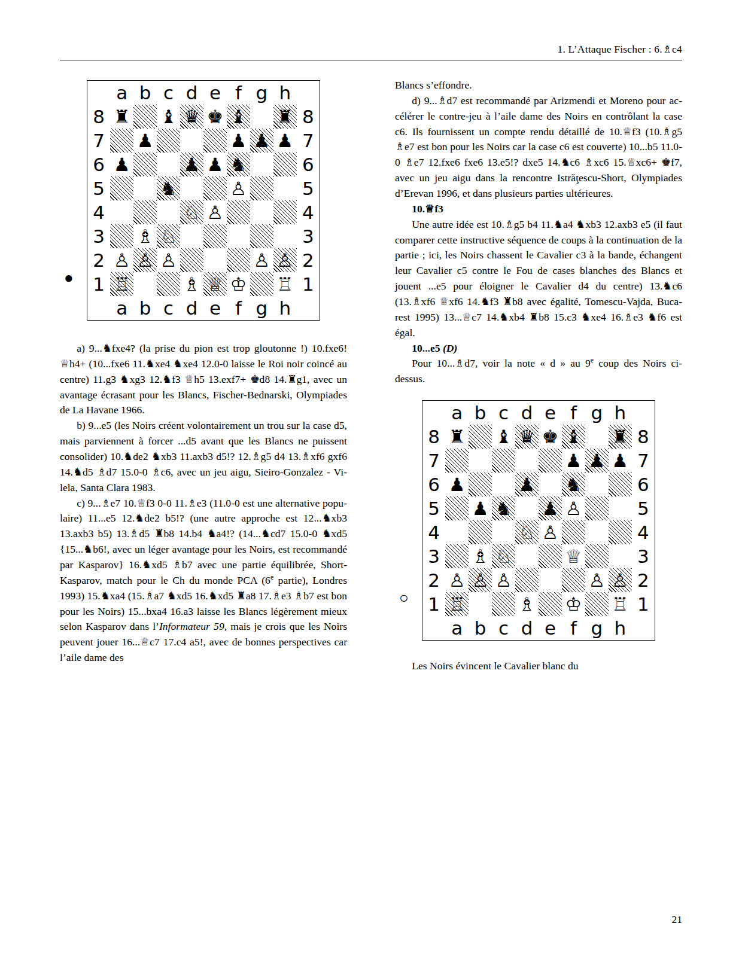1. L’Attaque Fischer : 6.♗c4
| | a | b | c | d | e | f | g | h | |
| 8 | ♜ | | ♝ | ♛ | ♚ | ♝ | | ♜ | 8 |
| 7 | | ♟ | | | | ♟ | ♟ | ♟ | 7 |
| 6 | ♟ | | | ♟ | ♟ | ♞ | | | 6 |
| 5 | | | ♞ | | | ♙ | | | 5 |
| 4 | | | | ♘ | ♙ | | | | 4 |
| 3 | | ♗ | ♘ | | | | | | 3 |
| 2 | ♙ | ♙ | ♙ | | | | ♙ | ♙ | 2 |
| 1 | ♖ | | | ♗ | ♕ | ♔ | | ♖ | 1 |
| | a | b | c | d | e | f | g | h | |
●
a) 9...♞fxe4? (la prise du pion est trop gloutonne !) 10.fxe6! ♕h4+ (10...fxe6 11.♞xe4 ♞xe4 12.0-0 laisse le Roi noir coincé au centre) 11.g3 ♞xg3 12.♞f3 ♕h5 13.exf7+ ♚d8 14.♜g1, avec un avantage écrasant pour les Blancs, Fischer-Bednarski, Olympiades de La Havane 1966.
b) 9...e5 (les Noirs créent volontairement un trou sur la case d5, mais parviennent à forcer ...d5 avant que les Blancs ne puissent consolider) 10.♞de2 ♞xb3 11.axb3 d5!? 12.♗g5 d4 13.♗xf6 gxf6 14.♞d5 ♗d7 15.0-0 ♗c6, avec un jeu aigu, Sieiro-Gonzalez - Vilela, Santa Clara 1983.
c) 9...♗e7 10.♕f3 0-0 11.♗e3 (11.0-0 est une alternative populaire) 11...e5 12.♞de2 b5!? (une autre approche est 12...♞xb3 13.axb3 b5) 13.♗d5 ♜b8 14.b4 ♞a4!? (14...♞cd7 15.0-0 ♞xd5 {15...♞b6!, avec un léger avantage pour les Noirs, est recommandé par Kasparov} 16.♞xd5 ♗b7 avec une partie équilibrée, Short-Kasparov, match pour le Ch du monde PCA (6e partie), Londres 1993) 15.♞xa4 (15.♗a7 ♞xd5 16.♞xd5 ♜a8 17.♗e3 ♗b7 est bon pour les Noirs) 15...bxa4 16.a3 laisse les Blancs légèrement mieux selon Kasparov dans l’Informateur 59, mais je crois que les Noirs peuvent jouer 16...♕c7 17.c4 a5!, avec de bonnes perspectives car l’aile dame des
Blancs s’effondre.
d) 9...♗d7 est recommandé par Arizmendi et Moreno pour accélérer le contre-jeu à l’aile dame des Noirs en contrôlant la case c6. Ils fournissent un compte rendu détaillé de 10.♕f3 (10.♗g5 ♗e7 est bon pour les Noirs car la case c6 est couverte) 10...b5 11.0-0 ♗e7 12.fxe6 fxe6 13.e5!? dxe5 14.♞c6 ♗xc6 15.♕xc6+ ♚f7, avec un jeu aigu dans la rencontre Istrăţescu-Short, Olympiades d’Erevan 1996, et dans plusieurs parties ultérieures.
10.♕f3
Une autre idée est 10.♗g5 b4 11.♞a4 ♞xb3 12.axb3 e5 (il faut comparer cette instructive séquence de coups à la continuation de la partie ; ici, les Noirs chassent le Cavalier c3 à la bande, échangent leur Cavalier c5 contre le Fou de cases blanches des Blancs et jouent ...e5 pour éloigner le Cavalier d4 du centre) 13.♞c6 (13.♗xf6 ♕xf6 14.♞f3 ♜b8 avec égalité, Tomescu-Vajda, Bucarest 1995) 13...♕c7 14.♞xb4 ♜b8 15.c3 ♞xe4 16.♗e3 ♞f6 est égal.
10...e5 (D)
Pour 10...♗d7, voir la note « d » au 9e coup des Noirs ci-dessus.
| | a | b | c | d | e | f | g | h | |
| 8 | ♜ | | ♝ | ♛ | ♚ | ♝ | | ♜ | 8 |
| 7 | | | | | | ♟ | ♟ | ♟ | 7 |
| 6 | ♟ | | | ♟ | | ♞ | | | 6 |
| 5 | | ♟ | ♞ | | ♟ | ♙ | | | 5 |
| 4 | | | | ♘ | ♙ | | | | 4 |
| 3 | | ♗ | ♘ | | | ♕ | | | 3 |
| 2 | ♙ | ♙ | ♙ | | | | ♙ | ♙ | 2 |
| 1 | ♖ | | | ♗ | | ♔ | | ♖ | 1 |
| | a | b | c | d | e | f | g | h | |
○
Les Noirs évincent le Cavalier blanc du
21